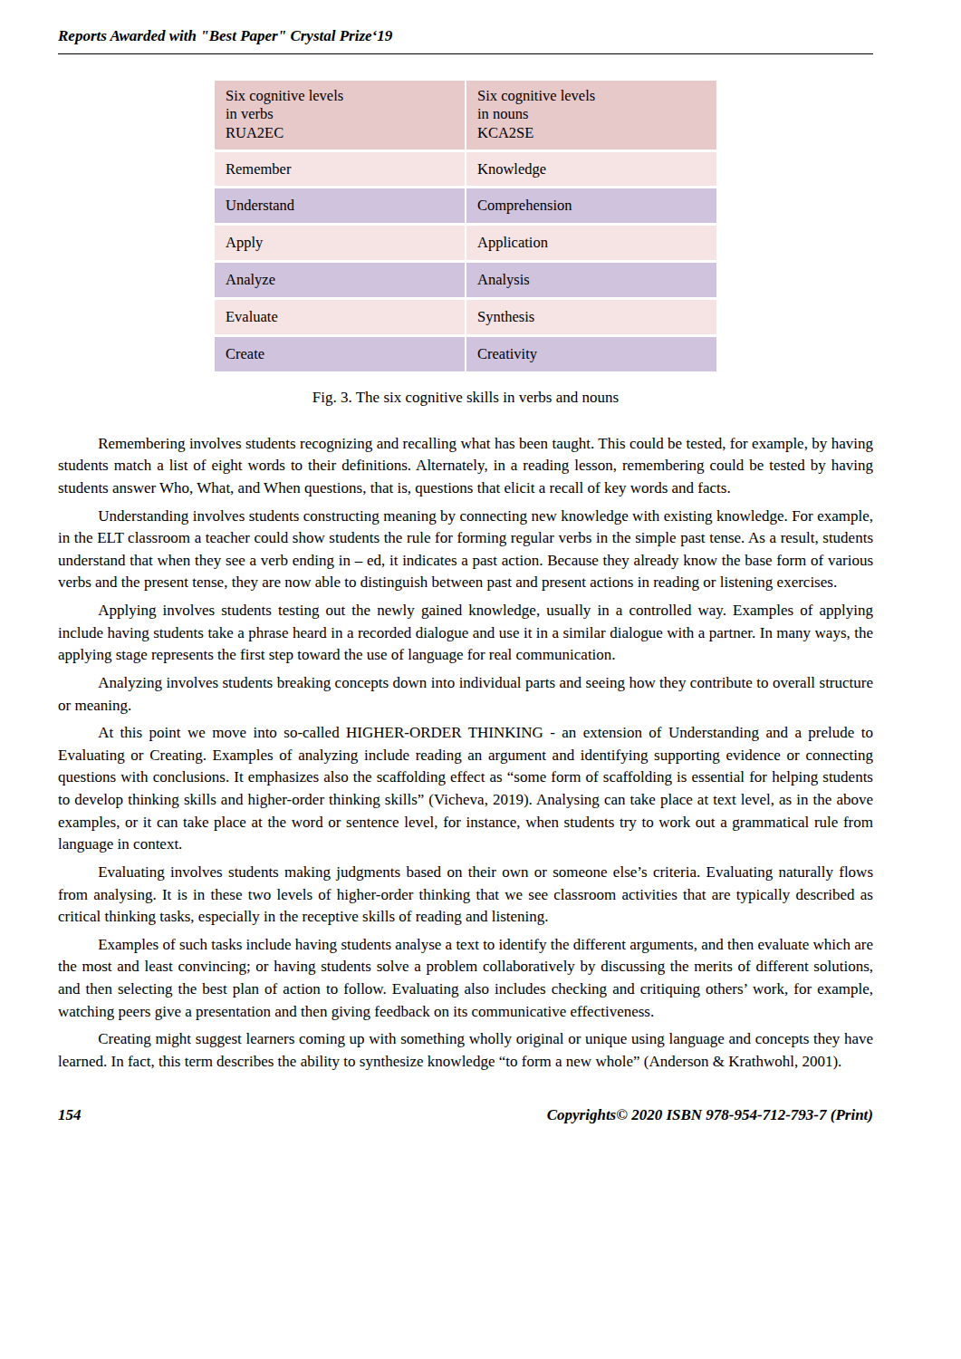Reports Awarded with "Best Paper" Crystal Prize‘19
| Six cognitive levels in verbs RUA2EC | Six cognitive levels in nouns KCA2SE |
| Remember | Knowledge |
| Understand | Comprehension |
| Apply | Application |
| Analyze | Analysis |
| Evaluate | Synthesis |
| Create | Creativity |
Fig. 3. The six cognitive skills in verbs and nouns
Remembering involves students recognizing and recalling what has been taught. This could be tested, for example, by having students match a list of eight words to their definitions. Alternately, in a reading lesson, remembering could be tested by having students answer Who, What, and When questions, that is, questions that elicit a recall of key words and facts.
Understanding involves students constructing meaning by connecting new knowledge with existing knowledge. For example, in the ELT classroom a teacher could show students the rule for forming regular verbs in the simple past tense. As a result, students understand that when they see a verb ending in – ed, it indicates a past action. Because they already know the base form of various verbs and the present tense, they are now able to distinguish between past and present actions in reading or listening exercises.
Applying involves students testing out the newly gained knowledge, usually in a controlled way. Examples of applying include having students take a phrase heard in a recorded dialogue and use it in a similar dialogue with a partner. In many ways, the applying stage represents the first step toward the use of language for real communication.
Analyzing involves students breaking concepts down into individual parts and seeing how they contribute to overall structure or meaning.
At this point we move into so-called HIGHER-ORDER THINKING - an extension of Understanding and a prelude to Evaluating or Creating. Examples of analyzing include reading an argument and identifying supporting evidence or connecting questions with conclusions. It emphasizes also the scaffolding effect as “some form of scaffolding is essential for helping students to develop thinking skills and higher-order thinking skills” (Vicheva, 2019). Analysing can take place at text level, as in the above examples, or it can take place at the word or sentence level, for instance, when students try to work out a grammatical rule from language in context.
Evaluating involves students making judgments based on their own or someone else’s criteria. Evaluating naturally flows from analysing. It is in these two levels of higher-order thinking that we see classroom activities that are typically described as critical thinking tasks, especially in the receptive skills of reading and listening.
Examples of such tasks include having students analyse a text to identify the different arguments, and then evaluate which are the most and least convincing; or having students solve a problem collaboratively by discussing the merits of different solutions, and then selecting the best plan of action to follow. Evaluating also includes checking and critiquing others’ work, for example, watching peers give a presentation and then giving feedback on its communicative effectiveness.
Creating might suggest learners coming up with something wholly original or unique using language and concepts they have learned. In fact, this term describes the ability to synthesize knowledge “to form a new whole” (Anderson & Krathwohl, 2001).
154 Copyrights© 2020 ISBN 978-954-712-793-7 (Print)